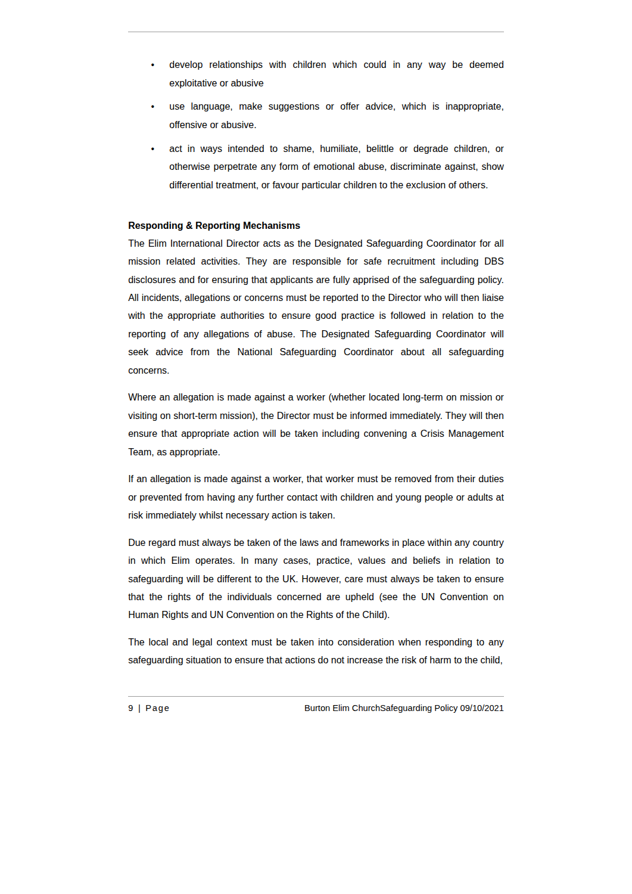develop relationships with children which could in any way be deemed exploitative or abusive
use language, make suggestions or offer advice, which is inappropriate, offensive or abusive.
act in ways intended to shame, humiliate, belittle or degrade children, or otherwise perpetrate any form of emotional abuse, discriminate against, show differential treatment, or favour particular children to the exclusion of others.
Responding & Reporting Mechanisms
The Elim International Director acts as the Designated Safeguarding Coordinator for all mission related activities. They are responsible for safe recruitment including DBS disclosures and for ensuring that applicants are fully apprised of the safeguarding policy. All incidents, allegations or concerns must be reported to the Director who will then liaise with the appropriate authorities to ensure good practice is followed in relation to the reporting of any allegations of abuse. The Designated Safeguarding Coordinator will seek advice from the National Safeguarding Coordinator about all safeguarding concerns.
Where an allegation is made against a worker (whether located long-term on mission or visiting on short-term mission), the Director must be informed immediately. They will then ensure that appropriate action will be taken including convening a Crisis Management Team, as appropriate.
If an allegation is made against a worker, that worker must be removed from their duties or prevented from having any further contact with children and young people or adults at risk immediately whilst necessary action is taken.
Due regard must always be taken of the laws and frameworks in place within any country in which Elim operates. In many cases, practice, values and beliefs in relation to safeguarding will be different to the UK. However, care must always be taken to ensure that the rights of the individuals concerned are upheld (see the UN Convention on Human Rights and UN Convention on the Rights of the Child).
The local and legal context must be taken into consideration when responding to any safeguarding situation to ensure that actions do not increase the risk of harm to the child,
9 | Page
Burton Elim ChurchSafeguarding Policy 09/10/2021